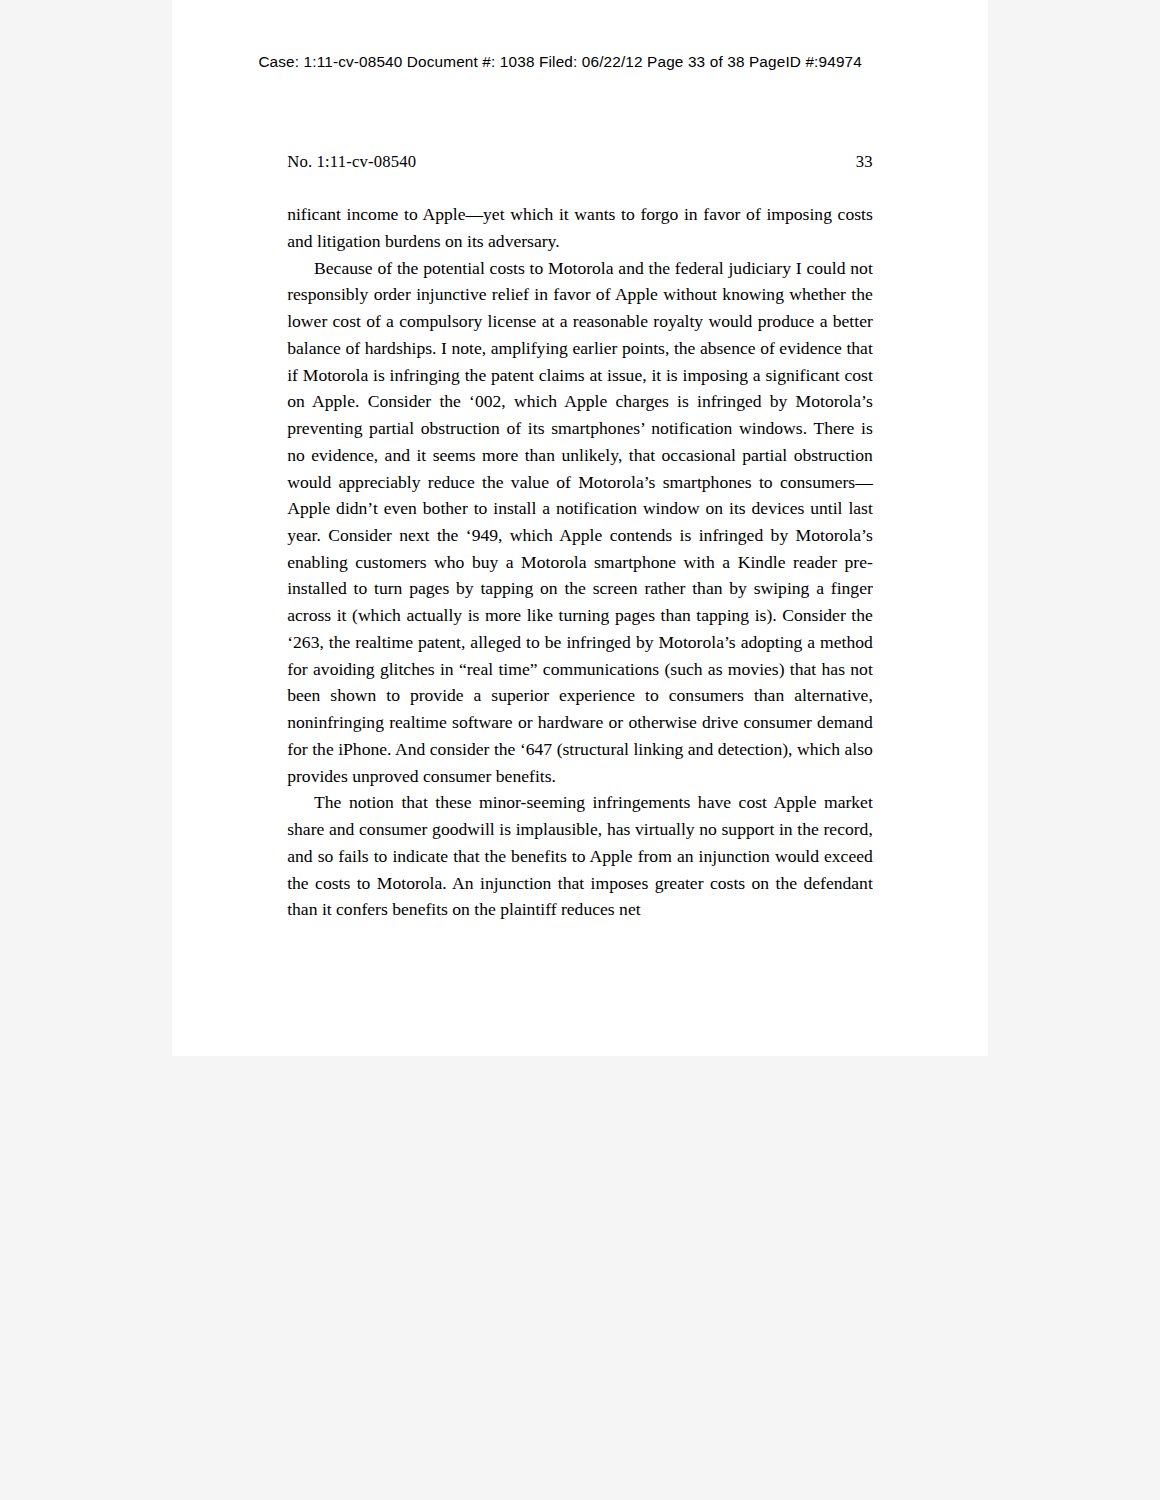Case: 1:11-cv-08540 Document #: 1038 Filed: 06/22/12 Page 33 of 38 PageID #:94974
No. 1:11-cv-08540 33
nificant income to Apple—yet which it wants to forgo in favor of imposing costs and litigation burdens on its adversary.
Because of the potential costs to Motorola and the federal judiciary I could not responsibly order injunctive relief in favor of Apple without knowing whether the lower cost of a compulsory license at a reasonable royalty would produce a better balance of hardships. I note, amplifying earlier points, the absence of evidence that if Motorola is infringing the patent claims at issue, it is imposing a significant cost on Apple. Consider the ‘002, which Apple charges is infringed by Motorola’s preventing partial obstruction of its smartphones’ notification windows. There is no evidence, and it seems more than unlikely, that occasional partial obstruction would appreciably reduce the value of Motorola’s smartphones to consumers—Apple didn’t even bother to install a notification window on its devices until last year. Consider next the ‘949, which Apple contends is infringed by Motorola’s enabling customers who buy a Motorola smartphone with a Kindle reader pre-installed to turn pages by tapping on the screen rather than by swiping a finger across it (which actually is more like turning pages than tapping is). Consider the ‘263, the realtime patent, alleged to be infringed by Motorola’s adopting a method for avoiding glitches in “real time” communications (such as movies) that has not been shown to provide a superior experience to consumers than alternative, noninfringing realtime software or hardware or otherwise drive consumer demand for the iPhone. And consider the ‘647 (structural linking and detection), which also provides unproved consumer benefits.
The notion that these minor-seeming infringements have cost Apple market share and consumer goodwill is implausible, has virtually no support in the record, and so fails to indicate that the benefits to Apple from an injunction would exceed the costs to Motorola. An injunction that imposes greater costs on the defendant than it confers benefits on the plaintiff reduces net